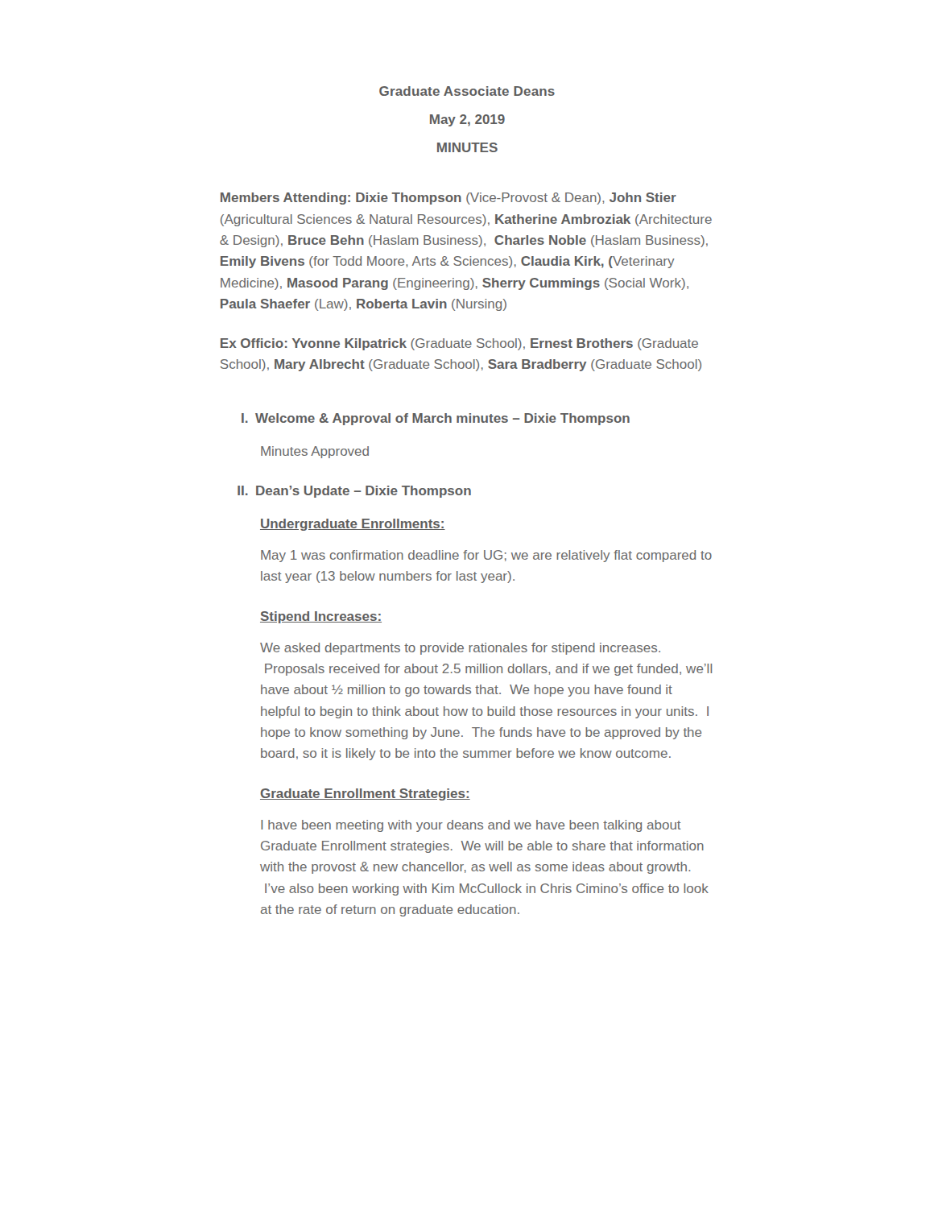Graduate Associate Deans
May 2, 2019
MINUTES
Members Attending: Dixie Thompson (Vice-Provost & Dean), John Stier (Agricultural Sciences & Natural Resources), Katherine Ambroziak (Architecture & Design), Bruce Behn (Haslam Business), Charles Noble (Haslam Business), Emily Bivens (for Todd Moore, Arts & Sciences), Claudia Kirk, (Veterinary Medicine), Masood Parang (Engineering), Sherry Cummings (Social Work), Paula Shaefer (Law), Roberta Lavin (Nursing)
Ex Officio: Yvonne Kilpatrick (Graduate School), Ernest Brothers (Graduate School), Mary Albrecht (Graduate School), Sara Bradberry (Graduate School)
Welcome & Approval of March minutes – Dixie Thompson
Minutes Approved
Dean’s Update – Dixie Thompson
Undergraduate Enrollments:
May 1 was confirmation deadline for UG; we are relatively flat compared to last year (13 below numbers for last year).
Stipend Increases:
We asked departments to provide rationales for stipend increases. Proposals received for about 2.5 million dollars, and if we get funded, we’ll have about ½ million to go towards that. We hope you have found it helpful to begin to think about how to build those resources in your units. I hope to know something by June. The funds have to be approved by the board, so it is likely to be into the summer before we know outcome.
Graduate Enrollment Strategies:
I have been meeting with your deans and we have been talking about Graduate Enrollment strategies. We will be able to share that information with the provost & new chancellor, as well as some ideas about growth. I’ve also been working with Kim McCullock in Chris Cimino’s office to look at the rate of return on graduate education.